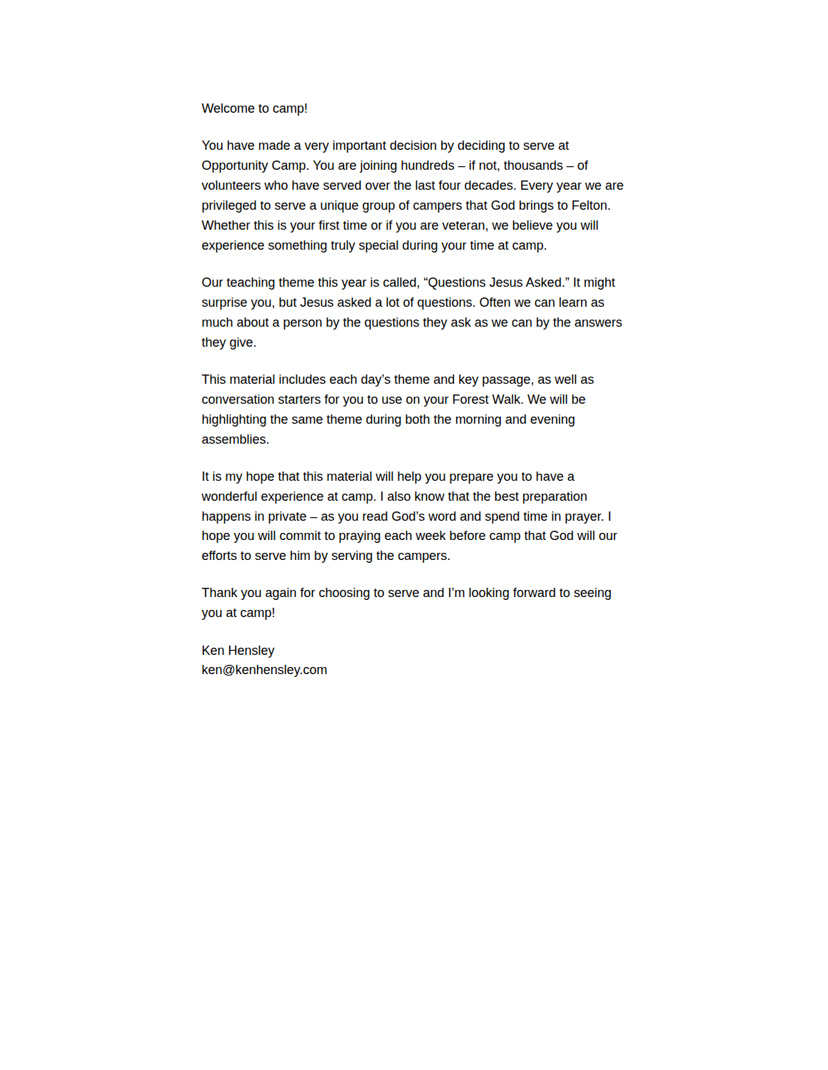Welcome to camp!
You have made a very important decision by deciding to serve at Opportunity Camp. You are joining hundreds – if not, thousands – of volunteers who have served over the last four decades. Every year we are privileged to serve a unique group of campers that God brings to Felton. Whether this is your first time or if you are veteran, we believe you will experience something truly special during your time at camp.
Our teaching theme this year is called, “Questions Jesus Asked.” It might surprise you, but Jesus asked a lot of questions. Often we can learn as much about a person by the questions they ask as we can by the answers they give.
This material includes each day’s theme and key passage, as well as conversation starters for you to use on your Forest Walk. We will be highlighting the same theme during both the morning and evening assemblies.
It is my hope that this material will help you prepare you to have a wonderful experience at camp. I also know that the best preparation happens in private – as you read God’s word and spend time in prayer. I hope you will commit to praying each week before camp that God will our efforts to serve him by serving the campers.
Thank you again for choosing to serve and I’m looking forward to seeing you at camp!
Ken Hensley ken@kenhensley.com